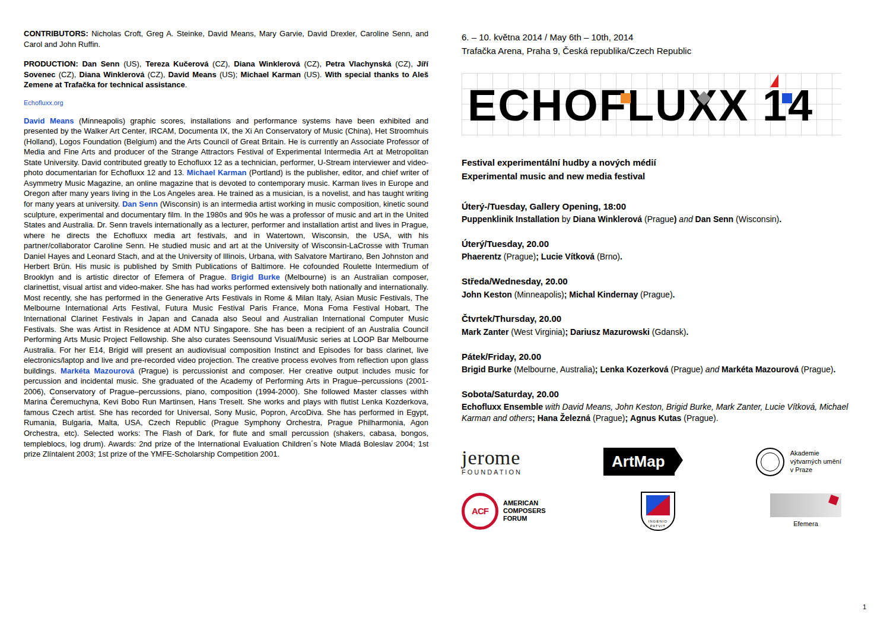CONTRIBUTORS: Nicholas Croft, Greg A. Steinke, David Means, Mary Garvie, David Drexler, Caroline Senn, and Carol and John Ruffin.
PRODUCTION: Dan Senn (US), Tereza Kučerová (CZ), Diana Winklerová (CZ), Petra Vlachynská (CZ), Jíří Sovenec (CZ), Diana Winklerová (CZ), David Means (US); Michael Karman (US). With special thanks to Aleš Zemene at Trafačka for technical assistance.
Echofluxx.org
David Means (Minneapolis) graphic scores, installations and performance systems have been exhibited and presented by the Walker Art Center, IRCAM, Documenta IX, the Xi An Conservatory of Music (China), Het Stroomhuis (Holland), Logos Foundation (Belgium) and the Arts Council of Great Britain. He is currently an Associate Professor of Media and Fine Arts and producer of the Strange Attractors Festival of Experimental Intermedia Art at Metropolitan State University. David contributed greatly to Echofluxx 12 as a technician, performer, U-Stream interviewer and video-photo documentarian for Echofluxx 12 and 13. Michael Karman (Portland) is the publisher, editor, and chief writer of Asymmetry Music Magazine, an online magazine that is devoted to contemporary music. Karman lives in Europe and Oregon after many years living in the Los Angeles area. He trained as a musician, is a novelist, and has taught writing for many years at university. Dan Senn (Wisconsin) is an intermedia artist working in music composition, kinetic sound sculpture, experimental and documentary film. In the 1980s and 90s he was a professor of music and art in the United States and Australia. Dr. Senn travels internationally as a lecturer, performer and installation artist and lives in Prague, where he directs the Echofluxx media art festivals, and in Watertown, Wisconsin, the USA, with his partner/collaborator Caroline Senn. He studied music and art at the University of Wisconsin-LaCrosse with Truman Daniel Hayes and Leonard Stach, and at the University of Illinois, Urbana, with Salvatore Martirano, Ben Johnston and Herbert Brün. His music is published by Smith Publications of Baltimore. He cofounded Roulette Intermedium of Brooklyn and is artistic director of Efemera of Prague. Brigid Burke (Melbourne) is an Australian composer, clarinettist, visual artist and video-maker. She has had works performed extensively both nationally and internationally. Most recently, she has performed in the Generative Arts Festivals in Rome & Milan Italy, Asian Music Festivals, The Melbourne International Arts Festival, Futura Music Festival Paris France, Mona Foma Festival Hobart, The International Clarinet Festivals in Japan and Canada also Seoul and Australian International Computer Music Festivals. She was Artist in Residence at ADM NTU Singapore. She has been a recipient of an Australia Council Performing Arts Music Project Fellowship. She also curates Seensound Visual/Music series at LOOP Bar Melbourne Australia. For her E14, Brigid will present an audiovisual composition Instinct and Episodes for bass clarinet, live electronics/laptop and live and pre-recorded video projection. The creative process evolves from reflection upon glass buildings. Markéta Mazourová (Prague) is percussionist and composer. Her creative output includes music for percussion and incidental music. She graduated of the Academy of Performing Arts in Prague–percussions (2001-2006), Conservatory of Prague–percussions, piano, composition (1994-2000). She followed Master classes withh Marina Čeremuchyna, Kevi Bobo Run Martinsen, Hans Treselt. She works and plays with flutist Lenka Kozderkova, famous Czech artist. She has recorded for Universal, Sony Music, Popron, ArcoDiva. She has performed in Egypt, Rumania, Bulgaria, Malta, USA, Czech Republic (Prague Symphony Orchestra, Prague Philharmonia, Agon Orchestra, etc). Selected works: The Flash of Dark, for flute and small percussion (shakers, cabasa, bongos, templeblocs, log drum). Awards: 2nd prize of the International Evaluation Children´s Note Mladá Boleslav 2004; 1st prize Zlíntalent 2003; 1st prize of the YMFE-Scholarship Competition 2001.
6. – 10. května 2014 / May 6th – 10th, 2014
Trafačka Arena, Praha 9, Česká republika/Czech Republic
ECHOFLUXX 14
Festival experimentální hudby a nových médií
Experimental music and new media festival
Úterý-/Tuesday, Gallery Opening, 18:00
Puppenklinik Installation by Diana Winklerová (Prague) and Dan Senn (Wisconsin).
Úterý/Tuesday, 20.00
Phaerentz (Prague); Lucie Vítková (Brno).
Středa/Wednesday, 20.00
John Keston (Minneapolis); Michal Kindernay (Prague).
Čtvrtek/Thursday, 20.00
Mark Zanter (West Virginia); Dariusz Mazurowski (Gdansk).
Pátek/Friday, 20.00
Brigid Burke (Melbourne, Australia); Lenka Kozerková (Prague) and Markéta Mazourová (Prague).
Sobota/Saturday, 20.00
Echofluxx Ensemble with David Means, John Keston, Brigid Burke, Mark Zanter, Lucie Vítková, Michael Karman and others; Hana Železná (Prague); Agnus Kutas (Prague).
jeromeFOUNDATION
ArtMap
Akademie
výtvarných umění
v Praze
ACF
AMERICAN
COMPOSERS
FORUM
INGENIO
PATVIT
Efemera
1